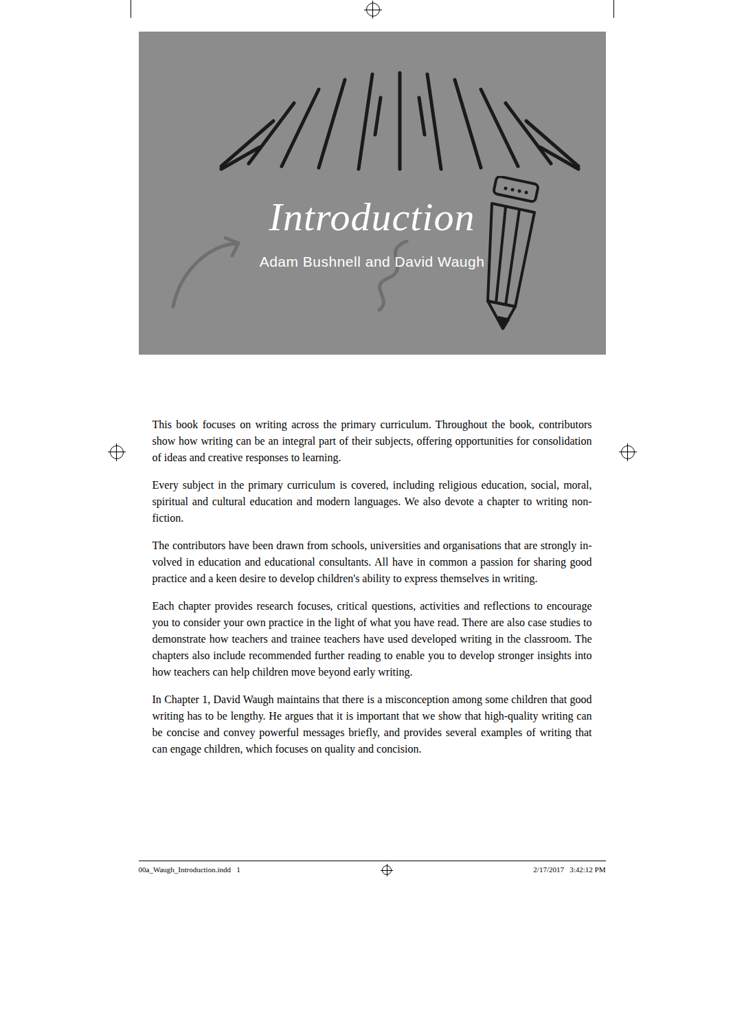Introduction
Adam Bushnell and David Waugh
This book focuses on writing across the primary curriculum. Throughout the book, contributors show how writing can be an integral part of their subjects, offering opportunities for consolidation of ideas and creative responses to learning.
Every subject in the primary curriculum is covered, including religious education, social, moral, spiritual and cultural education and modern languages. We also devote a chapter to writing non-fiction.
The contributors have been drawn from schools, universities and organisations that are strongly involved in education and educational consultants. All have in common a passion for sharing good practice and a keen desire to develop children's ability to express themselves in writing.
Each chapter provides research focuses, critical questions, activities and reflections to encourage you to consider your own practice in the light of what you have read. There are also case studies to demonstrate how teachers and trainee teachers have used developed writing in the classroom. The chapters also include recommended further reading to enable you to develop stronger insights into how teachers can help children move beyond early writing.
In Chapter 1, David Waugh maintains that there is a misconception among some children that good writing has to be lengthy. He argues that it is important that we show that high-quality writing can be concise and convey powerful messages briefly, and provides several examples of writing that can engage children, which focuses on quality and concision.
00a_Waugh_Introduction.indd 1 2/17/2017 3:42:12 PM